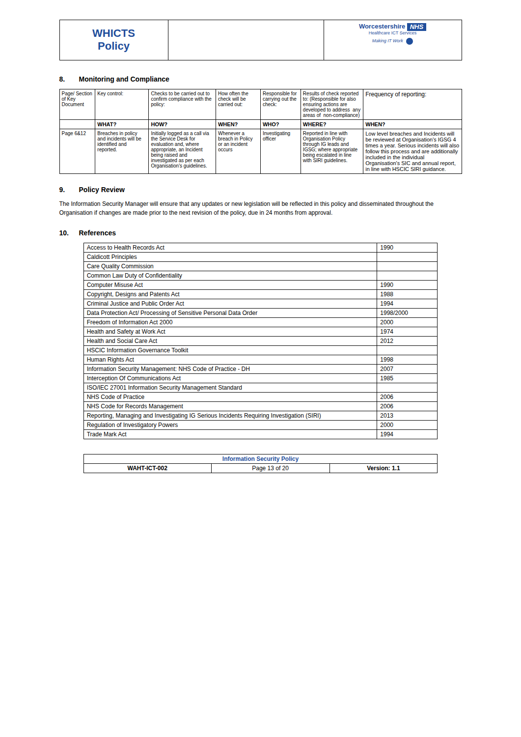WHICTS
Policy
Worcestershire NHS
Healthcare ICT Services
Making IT Work
8. Monitoring and Compliance
| Page/ Section of Key Document | Key control: | Checks to be carried out to confirm compliance with the policy: | How often the check will be carried out: | Responsible for carrying out the check: | Results of check reported to: (Responsible for also ensuring actions are developed to address any areas of non-compliance) | Frequency of reporting: |
| --- | --- | --- | --- | --- | --- | --- |
| | WHAT? | HOW? | WHEN? | WHO? | WHERE? | WHEN? |
| Page 6&12 | Breaches in policy and incidents will be identified and reported. | Initially logged as a call via the Service Desk for evaluation and, where appropriate, an Incident being raised and investigated as per each Organisation's guidelines. | Whenever a breach in Policy or an incident occurs | Investigating officer | Reported in line with Organisation Policy through IG leads and IGSG; where appropriate being escalated in line with SIRI guidelines. | Low level breaches and Incidents will be reviewed at Organisation's IGSG 4 times a year. Serious incidents will also follow this process and are additionally included in the individual Organisation's SIC and annual report, in line with HSCIC SIRI guidance. |
9. Policy Review
The Information Security Manager will ensure that any updates or new legislation will be reflected in this policy and disseminated throughout the Organisation if changes are made prior to the next revision of the policy, due in 24 months from approval.
10. References
| Access to Health Records Act | 1990 |
| Caldicott Principles | |
| Care Quality Commission | |
| Common Law Duty of Confidentiality | |
| Computer Misuse Act | 1990 |
| Copyright, Designs and Patents Act | 1988 |
| Criminal Justice and Public Order Act | 1994 |
| Data Protection Act/ Processing of Sensitive Personal Data Order | 1998/2000 |
| Freedom of Information Act 2000 | 2000 |
| Health and Safety at Work Act | 1974 |
| Health and Social Care Act | 2012 |
| HSCIC Information Governance Toolkit | |
| Human Rights Act | 1998 |
| Information Security Management: NHS Code of Practice - DH | 2007 |
| Interception Of Communications Act | 1985 |
| ISO/IEC 27001 Information Security Management Standard | |
| NHS Code of Practice | 2006 |
| NHS Code for Records Management | 2006 |
| Reporting, Managing and Investigating IG Serious Incidents Requiring Investigation (SIRI) | 2013 |
| Regulation of Investigatory Powers | 2000 |
| Trade Mark Act | 1994 |
| Information Security Policy |
| WAHT-ICT-002 | Page 13 of 20 | Version: 1.1 |